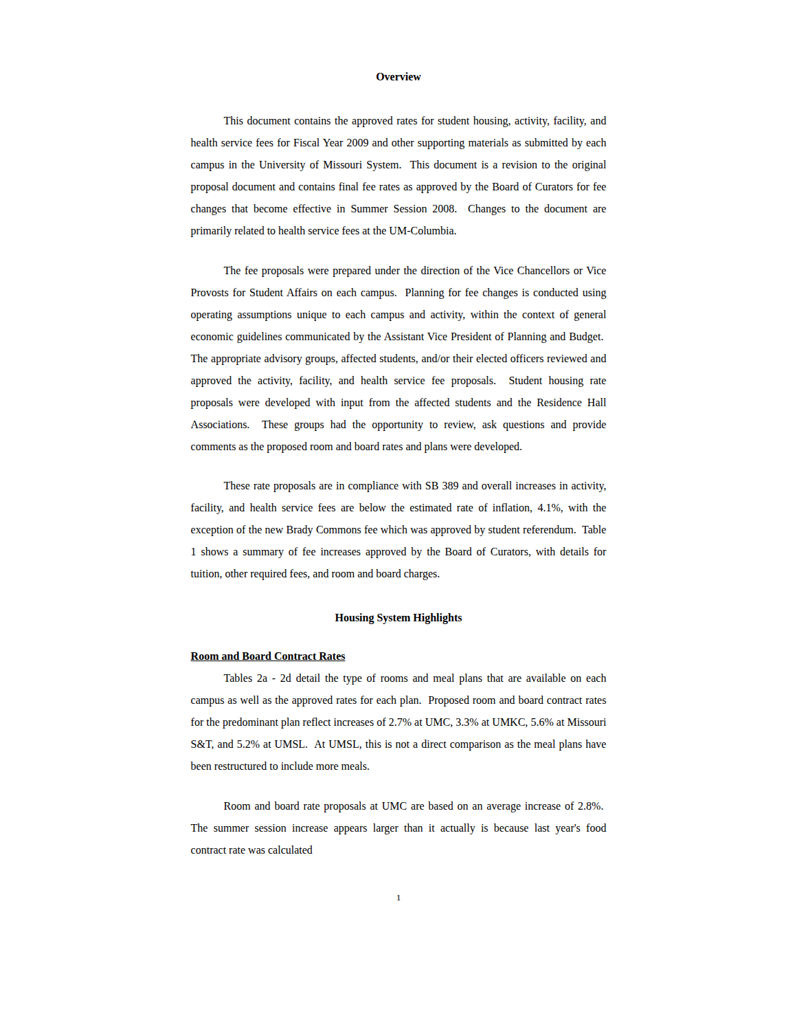Overview
This document contains the approved rates for student housing, activity, facility, and health service fees for Fiscal Year 2009 and other supporting materials as submitted by each campus in the University of Missouri System. This document is a revision to the original proposal document and contains final fee rates as approved by the Board of Curators for fee changes that become effective in Summer Session 2008. Changes to the document are primarily related to health service fees at the UM-Columbia.
The fee proposals were prepared under the direction of the Vice Chancellors or Vice Provosts for Student Affairs on each campus. Planning for fee changes is conducted using operating assumptions unique to each campus and activity, within the context of general economic guidelines communicated by the Assistant Vice President of Planning and Budget. The appropriate advisory groups, affected students, and/or their elected officers reviewed and approved the activity, facility, and health service fee proposals. Student housing rate proposals were developed with input from the affected students and the Residence Hall Associations. These groups had the opportunity to review, ask questions and provide comments as the proposed room and board rates and plans were developed.
These rate proposals are in compliance with SB 389 and overall increases in activity, facility, and health service fees are below the estimated rate of inflation, 4.1%, with the exception of the new Brady Commons fee which was approved by student referendum. Table 1 shows a summary of fee increases approved by the Board of Curators, with details for tuition, other required fees, and room and board charges.
Housing System Highlights
Room and Board Contract Rates
Tables 2a - 2d detail the type of rooms and meal plans that are available on each campus as well as the approved rates for each plan. Proposed room and board contract rates for the predominant plan reflect increases of 2.7% at UMC, 3.3% at UMKC, 5.6% at Missouri S&T, and 5.2% at UMSL. At UMSL, this is not a direct comparison as the meal plans have been restructured to include more meals.
Room and board rate proposals at UMC are based on an average increase of 2.8%. The summer session increase appears larger than it actually is because last year's food contract rate was calculated
1